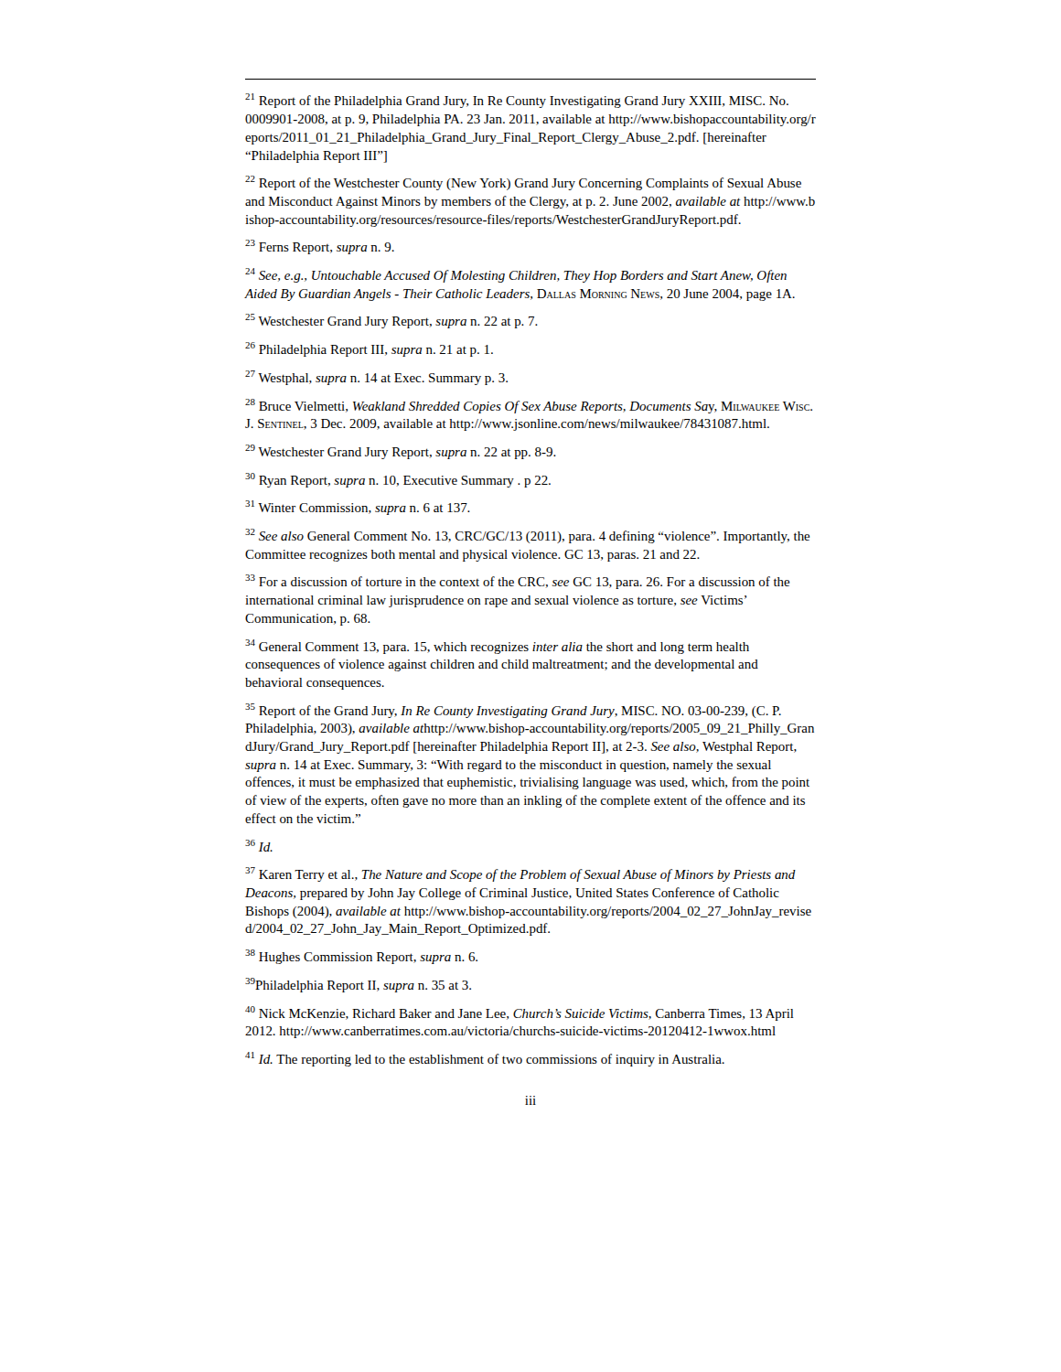21 Report of the Philadelphia Grand Jury, In Re County Investigating Grand Jury XXIII, MISC. No. 0009901-2008, at p. 9, Philadelphia PA. 23 Jan. 2011, available at http://www.bishopaccountability.org/reports/2011_01_21_Philadelphia_Grand_Jury_Final_Report_Clergy_Abuse_2.pdf. [hereinafter “Philadelphia Report III”]
22 Report of the Westchester County (New York) Grand Jury Concerning Complaints of Sexual Abuse and Misconduct Against Minors by members of the Clergy, at p. 2. June 2002, available at http://www.bishop-accountability.org/resources/resource-files/reports/WestchesterGrandJuryReport.pdf.
23 Ferns Report, supra n. 9.
24 See, e.g., Untouchable Accused Of Molesting Children, They Hop Borders and Start Anew, Often Aided By Guardian Angels - Their Catholic Leaders, Dallas Morning News, 20 June 2004, page 1A.
25 Westchester Grand Jury Report, supra n. 22 at p. 7.
26 Philadelphia Report III, supra n. 21 at p. 1.
27 Westphal, supra n. 14 at Exec. Summary p. 3.
28 Bruce Vielmetti, Weakland Shredded Copies Of Sex Abuse Reports, Documents Say, Milwaukee Wisc. J. Sentinel, 3 Dec. 2009, available at http://www.jsonline.com/news/milwaukee/78431087.html.
29 Westchester Grand Jury Report, supra n. 22 at pp. 8-9.
30 Ryan Report, supra n. 10, Executive Summary . p 22.
31 Winter Commission, supra n. 6 at 137.
32 See also General Comment No. 13, CRC/GC/13 (2011), para. 4 defining “violence”. Importantly, the Committee recognizes both mental and physical violence. GC 13, paras. 21 and 22.
33 For a discussion of torture in the context of the CRC, see GC 13, para. 26. For a discussion of the international criminal law jurisprudence on rape and sexual violence as torture, see Victims’ Communication, p. 68.
34 General Comment 13, para. 15, which recognizes inter alia the short and long term health consequences of violence against children and child maltreatment; and the developmental and behavioral consequences.
35 Report of the Grand Jury, In Re County Investigating Grand Jury, MISC. NO. 03-00-239, (C. P. Philadelphia, 2003), available at http://www.bishop-accountability.org/reports/2005_09_21_Philly_GrandJury/Grand_Jury_Report.pdf [hereinafter Philadelphia Report II], at 2-3. See also, Westphal Report, supra n. 14 at Exec. Summary, 3: “With regard to the misconduct in question, namely the sexual offences, it must be emphasized that euphemistic, trivialising language was used, which, from the point of view of the experts, often gave no more than an inkling of the complete extent of the offence and its effect on the victim.”
36 Id.
37 Karen Terry et al., The Nature and Scope of the Problem of Sexual Abuse of Minors by Priests and Deacons, prepared by John Jay College of Criminal Justice, United States Conference of Catholic Bishops (2004), available at http://www.bishop-accountability.org/reports/2004_02_27_JohnJay_revised/2004_02_27_John_Jay_Main_Report_Optimized.pdf.
38 Hughes Commission Report, supra n. 6.
39Philadelphia Report II, supra n. 35 at 3.
40 Nick McKenzie, Richard Baker and Jane Lee, Church’s Suicide Victims, Canberra Times, 13 April 2012. http://www.canberratimes.com.au/victoria/churchs-suicide-victims-20120412-1wwox.html
41 Id. The reporting led to the establishment of two commissions of inquiry in Australia.
iii